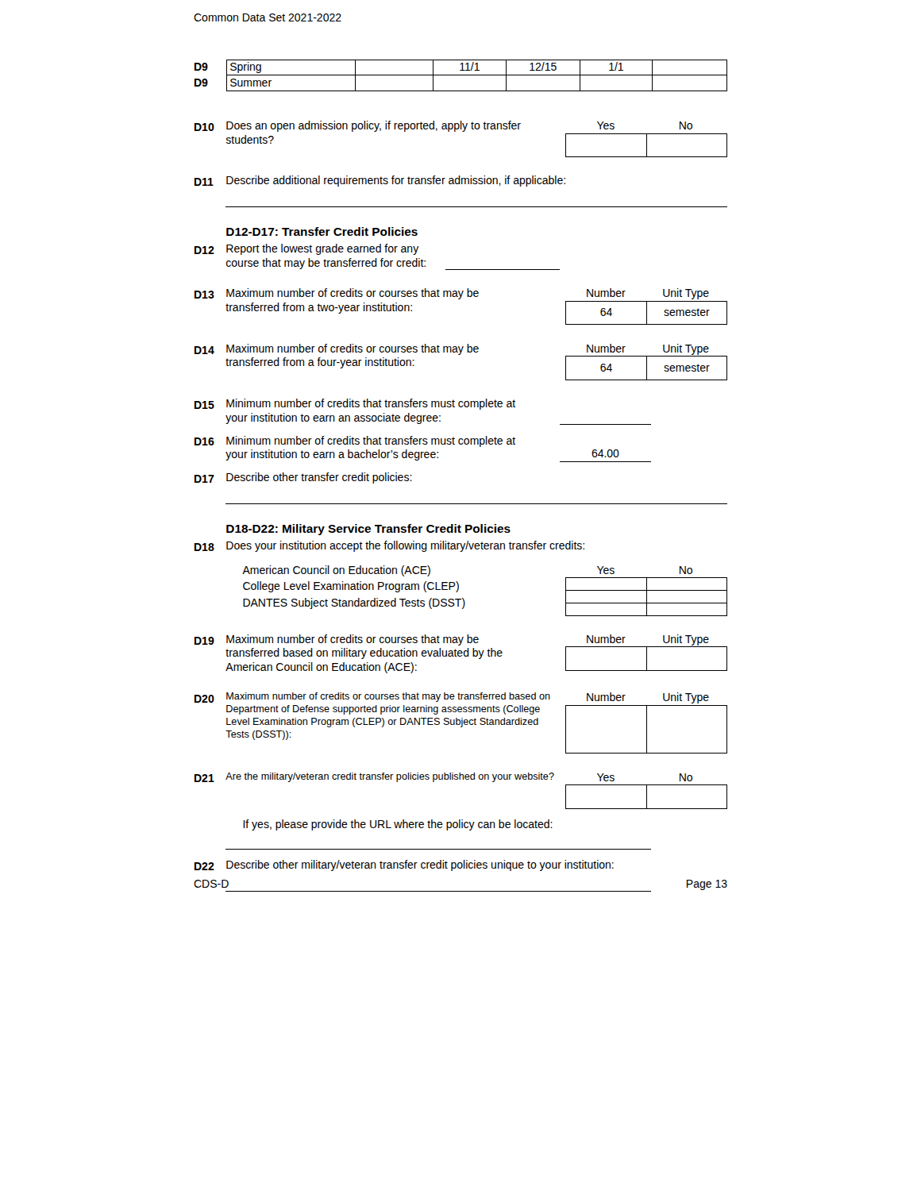Common Data Set 2021-2022
| D9 | Spring | | 11/1 | 12/15 | 1/1 | |
| D9 | Summer | | | | | |
D10
Does an open admission policy, if reported, apply to transfer students?
Yes
No
D11
Describe additional requirements for transfer admission, if applicable:
D12-D17: Transfer Credit Policies
D12
Report the lowest grade earned for any
course that may be transferred for credit:
D13
Maximum number of credits or courses that may be
transferred from a two-year institution:
Number
Unit Type
64
semester
D14
Maximum number of credits or courses that may be
transferred from a four-year institution:
Number
Unit Type
64
semester
D15
Minimum number of credits that transfers must complete at
your institution to earn an associate degree:
D16
Minimum number of credits that transfers must complete at
your institution to earn a bachelor’s degree:
64.00
D17
Describe other transfer credit policies:
D18-D22: Military Service Transfer Credit Policies
D18
Does your institution accept the following military/veteran transfer credits:
American Council on Education (ACE)
College Level Examination Program (CLEP)
DANTES Subject Standardized Tests (DSST)
Yes
No
D19
Maximum number of credits or courses that may be
transferred based on military education evaluated by the
American Council on Education (ACE):
Number
Unit Type
D20
Maximum number of credits or courses that may be transferred based on Department of Defense supported prior learning assessments (College Level Examination Program (CLEP) or DANTES Subject Standardized Tests (DSST)):
Number
Unit Type
D21
Are the military/veteran credit transfer policies published on your website?
Yes
No
If yes, please provide the URL where the policy can be located:
D22
Describe other military/veteran transfer credit policies unique to your institution:
CDS-D
Page 13